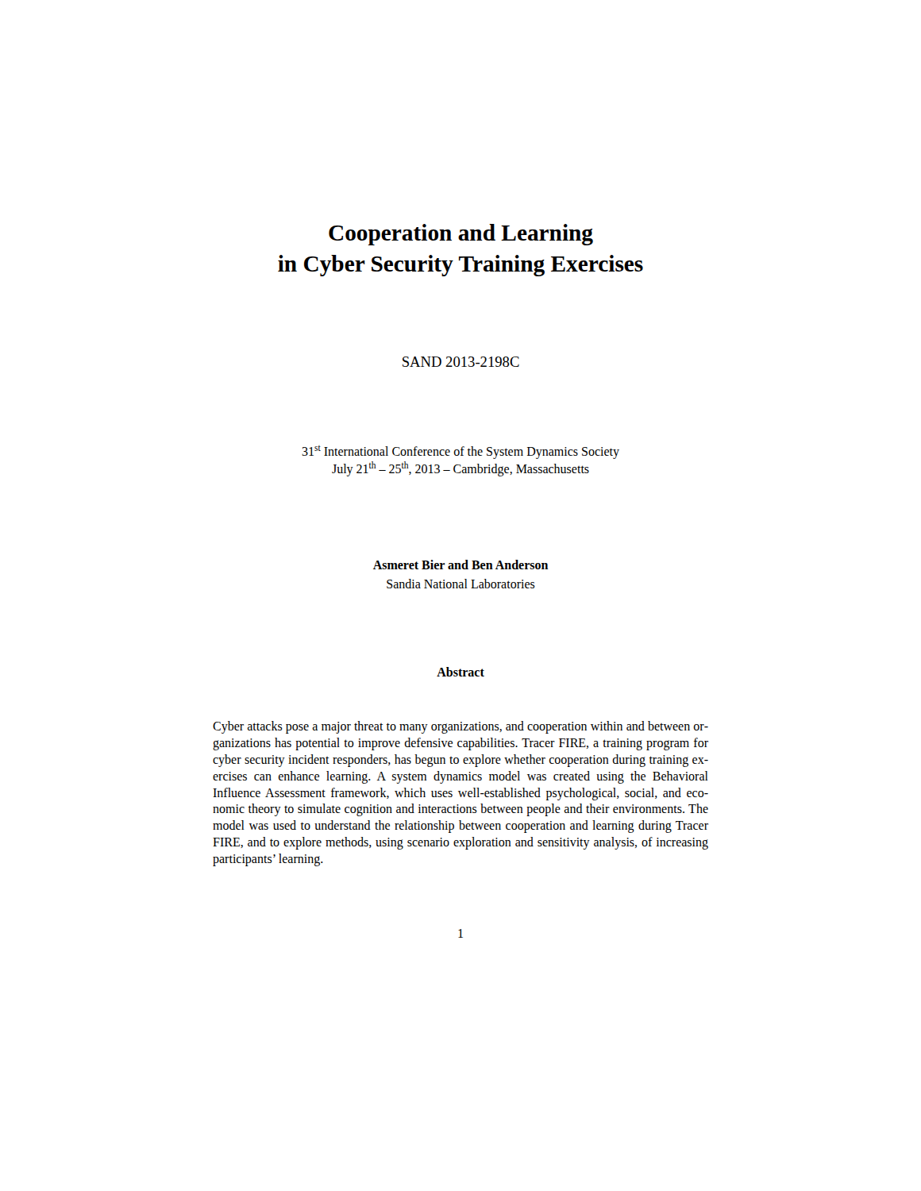Cooperation and Learning
in Cyber Security Training Exercises
SAND 2013-2198C
31st International Conference of the System Dynamics Society
July 21th – 25th, 2013 – Cambridge, Massachusetts
Asmeret Bier and Ben Anderson
Sandia National Laboratories
Abstract
Cyber attacks pose a major threat to many organizations, and cooperation within and between organizations has potential to improve defensive capabilities. Tracer FIRE, a training program for cyber security incident responders, has begun to explore whether cooperation during training exercises can enhance learning. A system dynamics model was created using the Behavioral Influence Assessment framework, which uses well-established psychological, social, and economic theory to simulate cognition and interactions between people and their environments. The model was used to understand the relationship between cooperation and learning during Tracer FIRE, and to explore methods, using scenario exploration and sensitivity analysis, of increasing participants’ learning.
1